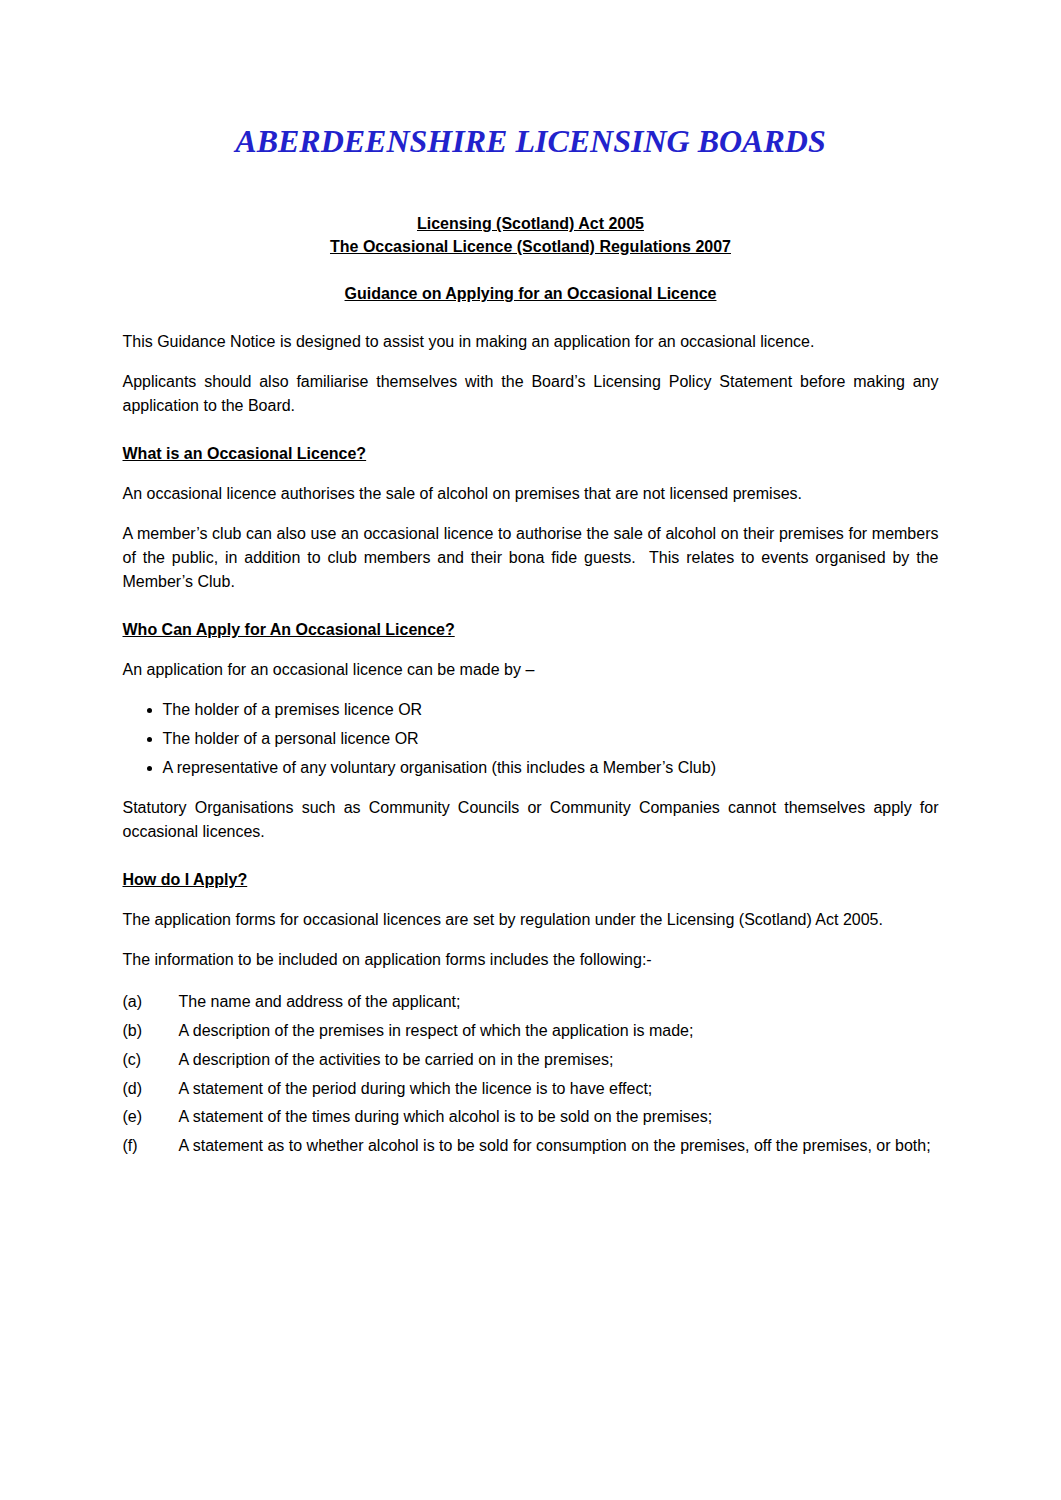ABERDEENSHIRE LICENSING BOARDS
Licensing (Scotland) Act 2005
The Occasional Licence (Scotland) Regulations 2007
Guidance on Applying for an Occasional Licence
This Guidance Notice is designed to assist you in making an application for an occasional licence.
Applicants should also familiarise themselves with the Board’s Licensing Policy Statement before making any application to the Board.
What is an Occasional Licence?
An occasional licence authorises the sale of alcohol on premises that are not licensed premises.
A member’s club can also use an occasional licence to authorise the sale of alcohol on their premises for members of the public, in addition to club members and their bona fide guests. This relates to events organised by the Member’s Club.
Who Can Apply for An Occasional Licence?
An application for an occasional licence can be made by –
The holder of a premises licence OR
The holder of a personal licence OR
A representative of any voluntary organisation (this includes a Member’s Club)
Statutory Organisations such as Community Councils or Community Companies cannot themselves apply for occasional licences.
How do I Apply?
The application forms for occasional licences are set by regulation under the Licensing (Scotland) Act 2005.
The information to be included on application forms includes the following:-
| (a) | The name and address of the applicant; |
| (b) | A description of the premises in respect of which the application is made; |
| (c) | A description of the activities to be carried on in the premises; |
| (d) | A statement of the period during which the licence is to have effect; |
| (e) | A statement of the times during which alcohol is to be sold on the premises; |
| (f) | A statement as to whether alcohol is to be sold for consumption on the premises, off the premises, or both; |